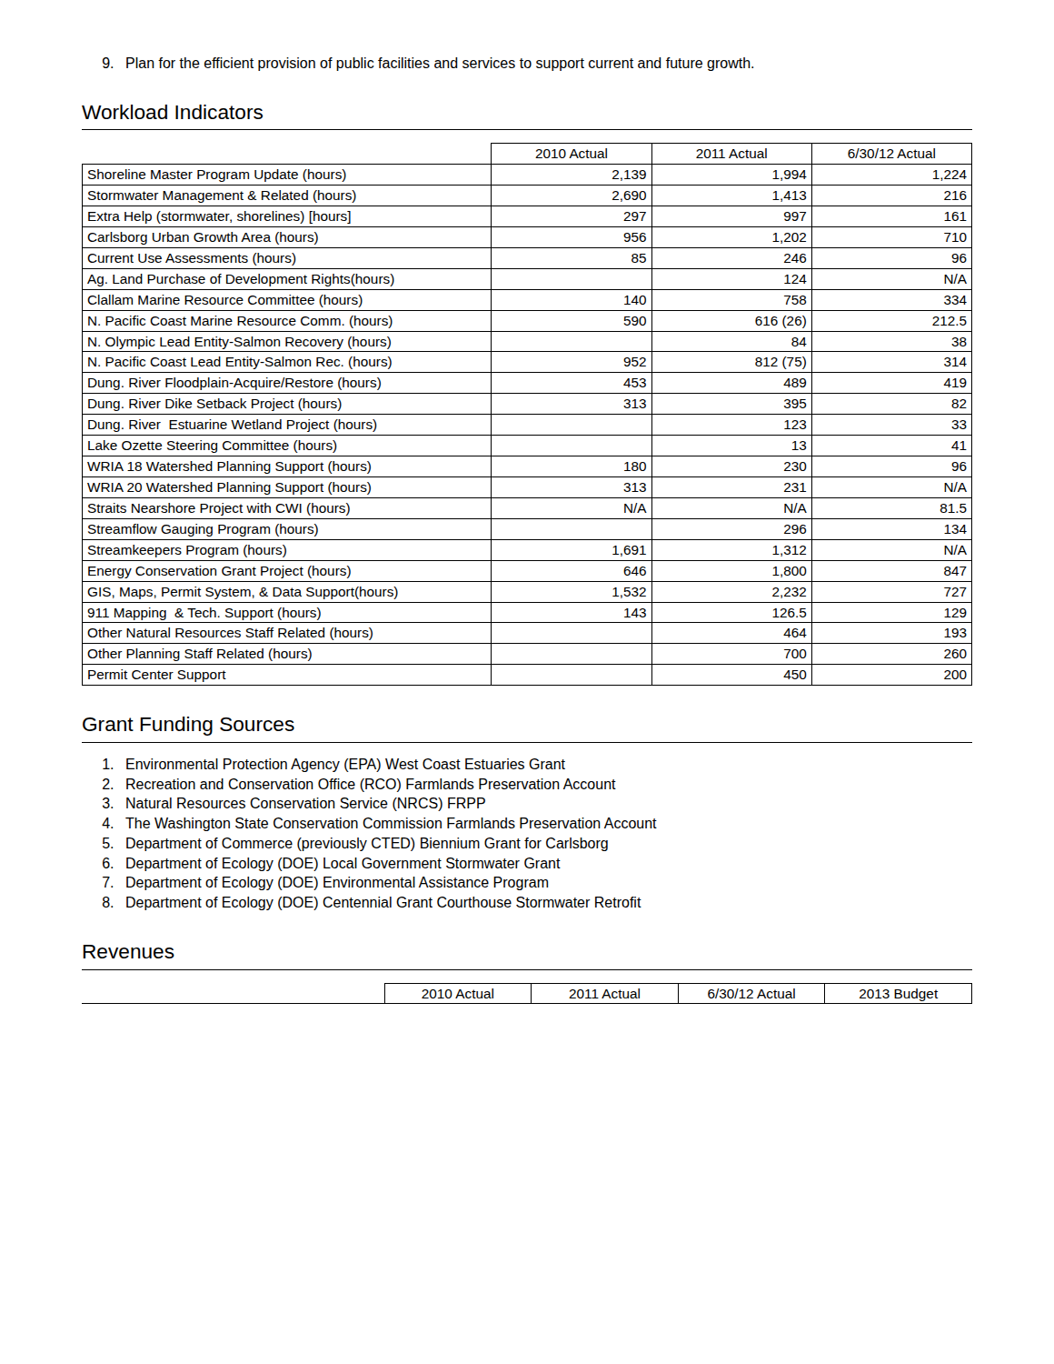Plan for the efficient provision of public facilities and services to support current and future growth.
Workload Indicators
| | 2010 Actual | 2011 Actual | 6/30/12 Actual |
| --- | --- | --- | --- |
| Shoreline Master Program Update (hours) | 2,139 | 1,994 | 1,224 |
| Stormwater Management & Related (hours) | 2,690 | 1,413 | 216 |
| Extra Help (stormwater, shorelines) [hours] | 297 | 997 | 161 |
| Carlsborg Urban Growth Area (hours) | 956 | 1,202 | 710 |
| Current Use Assessments (hours) | 85 | 246 | 96 |
| Ag. Land Purchase of Development Rights(hours) | | 124 | N/A |
| Clallam Marine Resource Committee (hours) | 140 | 758 | 334 |
| N. Pacific Coast Marine Resource Comm. (hours) | 590 | 616 (26) | 212.5 |
| N. Olympic Lead Entity-Salmon Recovery (hours) | | 84 | 38 |
| N. Pacific Coast Lead Entity-Salmon Rec. (hours) | 952 | 812 (75) | 314 |
| Dung. River Floodplain-Acquire/Restore (hours) | 453 | 489 | 419 |
| Dung. River Dike Setback Project (hours) | 313 | 395 | 82 |
| Dung. River Estuarine Wetland Project (hours) | | 123 | 33 |
| Lake Ozette Steering Committee (hours) | | 13 | 41 |
| WRIA 18 Watershed Planning Support (hours) | 180 | 230 | 96 |
| WRIA 20 Watershed Planning Support (hours) | 313 | 231 | N/A |
| Straits Nearshore Project with CWI (hours) | N/A | N/A | 81.5 |
| Streamflow Gauging Program (hours) | | 296 | 134 |
| Streamkeepers Program (hours) | 1,691 | 1,312 | N/A |
| Energy Conservation Grant Project (hours) | 646 | 1,800 | 847 |
| GIS, Maps, Permit System, & Data Support(hours) | 1,532 | 2,232 | 727 |
| 911 Mapping & Tech. Support (hours) | 143 | 126.5 | 129 |
| Other Natural Resources Staff Related (hours) | | 464 | 193 |
| Other Planning Staff Related (hours) | | 700 | 260 |
| Permit Center Support | | 450 | 200 |
Grant Funding Sources
Environmental Protection Agency (EPA) West Coast Estuaries Grant
Recreation and Conservation Office (RCO) Farmlands Preservation Account
Natural Resources Conservation Service (NRCS) FRPP
The Washington State Conservation Commission Farmlands Preservation Account
Department of Commerce (previously CTED) Biennium Grant for Carlsborg
Department of Ecology (DOE) Local Government Stormwater Grant
Department of Ecology (DOE) Environmental Assistance Program
Department of Ecology (DOE) Centennial Grant Courthouse Stormwater Retrofit
Revenues
| | 2010 Actual | 2011 Actual | 6/30/12 Actual | 2013 Budget |
| --- | --- | --- | --- | --- |